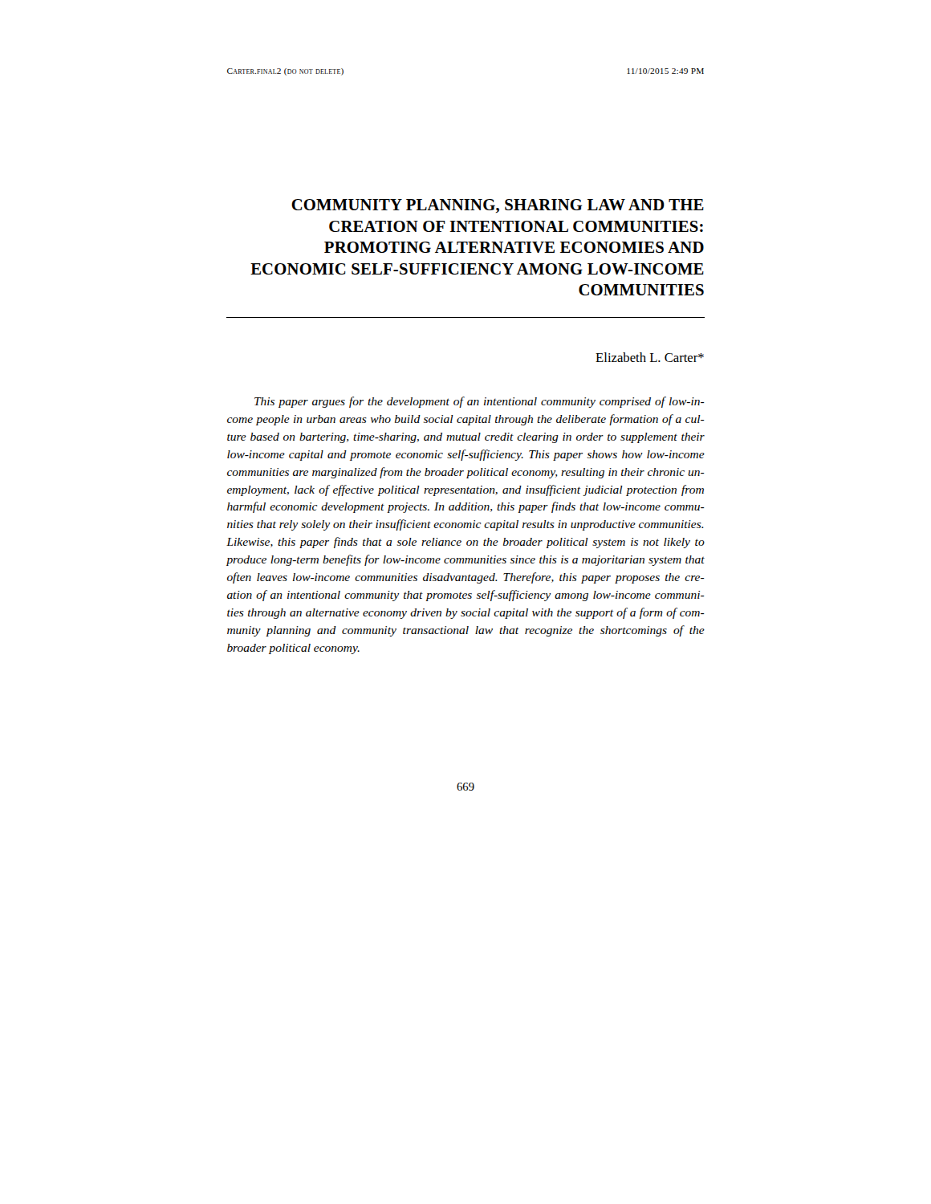Carter.FINAL2 (Do Not Delete) 11/10/2015 2:49 PM
Community Planning, Sharing Law and the Creation of Intentional Communities: Promoting Alternative Economies and Economic Self-Sufficiency Among Low-Income Communities
Elizabeth L. Carter*
This paper argues for the development of an intentional community comprised of low-income people in urban areas who build social capital through the deliberate formation of a culture based on bartering, time-sharing, and mutual credit clearing in order to supplement their low-income capital and promote economic self-sufficiency. This paper shows how low-income communities are marginalized from the broader political economy, resulting in their chronic unemployment, lack of effective political representation, and insufficient judicial protection from harmful economic development projects. In addition, this paper finds that low-income communities that rely solely on their insufficient economic capital results in unproductive communities. Likewise, this paper finds that a sole reliance on the broader political system is not likely to produce long-term benefits for low-income communities since this is a majoritarian system that often leaves low-income communities disadvantaged. Therefore, this paper proposes the creation of an intentional community that promotes self-sufficiency among low-income communities through an alternative economy driven by social capital with the support of a form of community planning and community transactional law that recognize the shortcomings of the broader political economy.
669